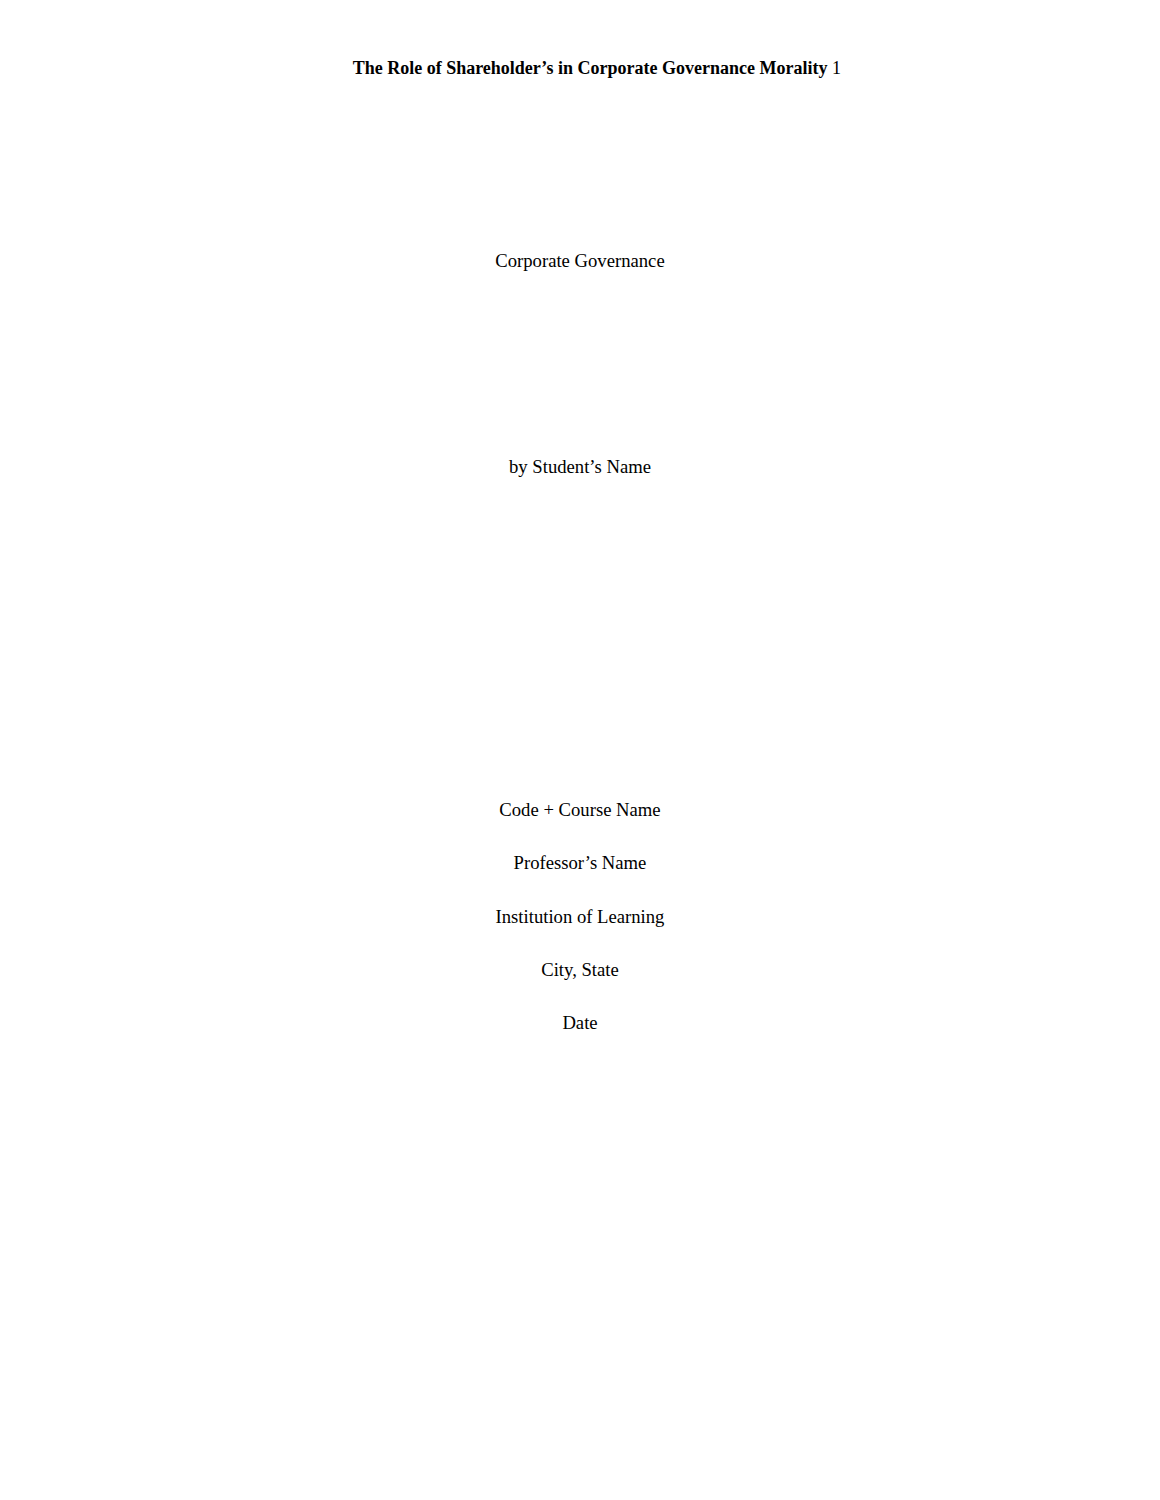The Role of Shareholder’s in Corporate Governance Morality 1
Corporate Governance
by Student’s Name
Code + Course Name
Professor’s Name
Institution of Learning
City, State
Date